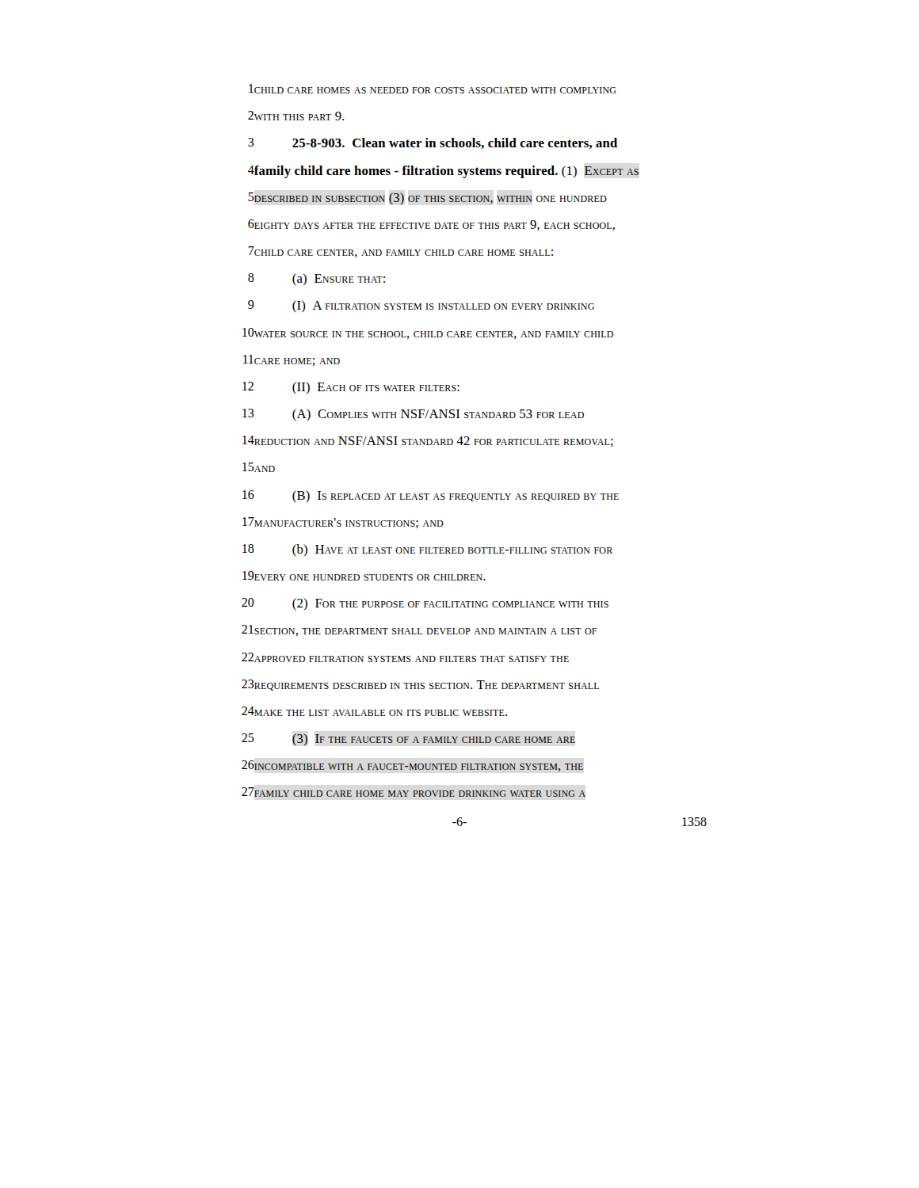| 1 | child care homes as needed for costs associated with complying |
| 2 | with this part 9. |
| 3 | 25-8-903. Clean water in schools, child care centers, and |
| 4 | family child care homes - filtration systems required. (1) Except as |
| 5 | described in subsection (3) of this section, within one hundred |
| 6 | eighty days after the effective date of this part 9, each school, |
| 7 | child care center, and family child care home shall: |
| 8 | (a) Ensure that: |
| 9 | (I) A filtration system is installed on every drinking |
| 10 | water source in the school, child care center, and family child |
| 11 | care home; and |
| 12 | (II) Each of its water filters: |
| 13 | (A) Complies with NSF/ANSI standard 53 for lead |
| 14 | reduction and NSF/ANSI standard 42 for particulate removal; |
| 15 | and |
| 16 | (B) Is replaced at least as frequently as required by the |
| 17 | manufacturer's instructions; and |
| 18 | (b) Have at least one filtered bottle-filling station for |
| 19 | every one hundred students or children. |
| 20 | (2) For the purpose of facilitating compliance with this |
| 21 | section, the department shall develop and maintain a list of |
| 22 | approved filtration systems and filters that satisfy the |
| 23 | requirements described in this section. The department shall |
| 24 | make the list available on its public website. |
| 25 | (3) If the faucets of a family child care home are |
| 26 | incompatible with a faucet-mounted filtration system, the |
| 27 | family child care home may provide drinking water using a |
-6-
1358